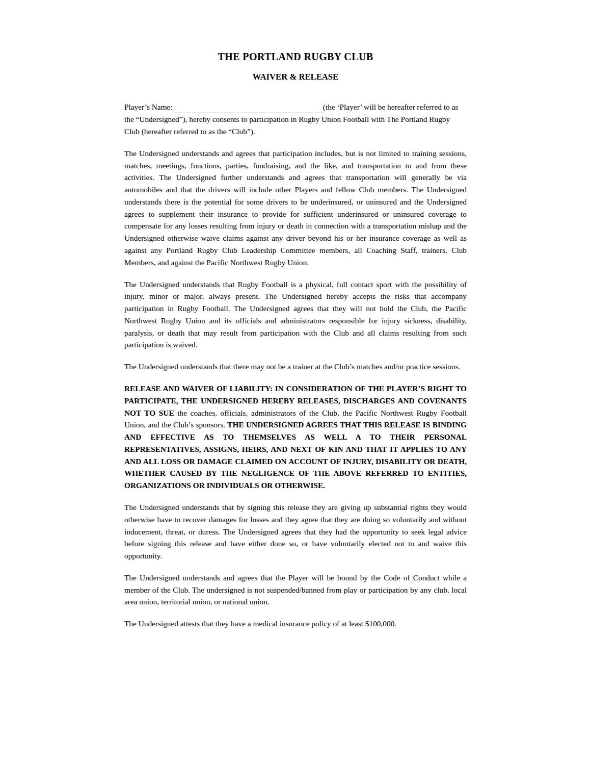THE PORTLAND RUGBY CLUB
WAIVER & RELEASE
Player’s Name: (the ‘Player’ will be hereafter referred to as the “Undersigned”), hereby consents to participation in Rugby Union Football with The Portland Rugby Club (hereafter referred to as the “Club”).
The Undersigned understands and agrees that participation includes, but is not limited to training sessions, matches, meetings, functions, parties, fundraising, and the like, and transportation to and from these activities. The Undersigned further understands and agrees that transportation will generally be via automobiles and that the drivers will include other Players and fellow Club members. The Undersigned understands there is the potential for some drivers to be underinsured, or uninsured and the Undersigned agrees to supplement their insurance to provide for sufficient underinsured or uninsured coverage to compensate for any losses resulting from injury or death in connection with a transportation mishap and the Undersigned otherwise waive claims against any driver beyond his or her insurance coverage as well as against any Portland Rugby Club Leadership Committee members, all Coaching Staff, trainers, Club Members, and against the Pacific Northwest Rugby Union.
The Undersigned understands that Rugby Football is a physical, full contact sport with the possibility of injury, minor or major, always present. The Undersigned hereby accepts the risks that accompany participation in Rugby Football. The Undersigned agrees that they will not hold the Club, the Pacific Northwest Rugby Union and its officials and administrators responsible for injury sickness, disability, paralysis, or death that may result from participation with the Club and all claims resulting from such participation is waived.
The Undersigned understands that there may not be a trainer at the Club’s matches and/or practice sessions.
RELEASE AND WAIVER OF LIABILITY: IN CONSIDERATION OF THE PLAYER’S RIGHT TO PARTICIPATE, THE UNDERSIGNED HEREBY RELEASES, DISCHARGES AND COVENANTS NOT TO SUE the coaches, officials, administrators of the Club, the Pacific Northwest Rugby Football Union, and the Club’s sponsors. THE UNDERSIGNED AGREES THAT THIS RELEASE IS BINDING AND EFFECTIVE AS TO THEMSELVES AS WELL A TO THEIR PERSONAL REPRESENTATIVES, ASSIGNS, HEIRS, AND NEXT OF KIN AND THAT IT APPLIES TO ANY AND ALL LOSS OR DAMAGE CLAIMED ON ACCOUNT OF INJURY, DISABILITY OR DEATH, WHETHER CAUSED BY THE NEGLIGENCE OF THE ABOVE REFERRED TO ENTITIES, ORGANIZATIONS OR INDIVIDUALS OR OTHERWISE.
The Undersigned understands that by signing this release they are giving up substantial rights they would otherwise have to recover damages for losses and they agree that they are doing so voluntarily and without inducement, threat, or duress. The Undersigned agrees that they had the opportunity to seek legal advice before signing this release and have either done so, or have voluntarily elected not to and waive this opportunity.
The Undersigned understands and agrees that the Player will be bound by the Code of Conduct while a member of the Club. The undersigned is not suspended/banned from play or participation by any club, local area union, territorial union, or national union.
The Undersigned attests that they have a medical insurance policy of at least $100,000.